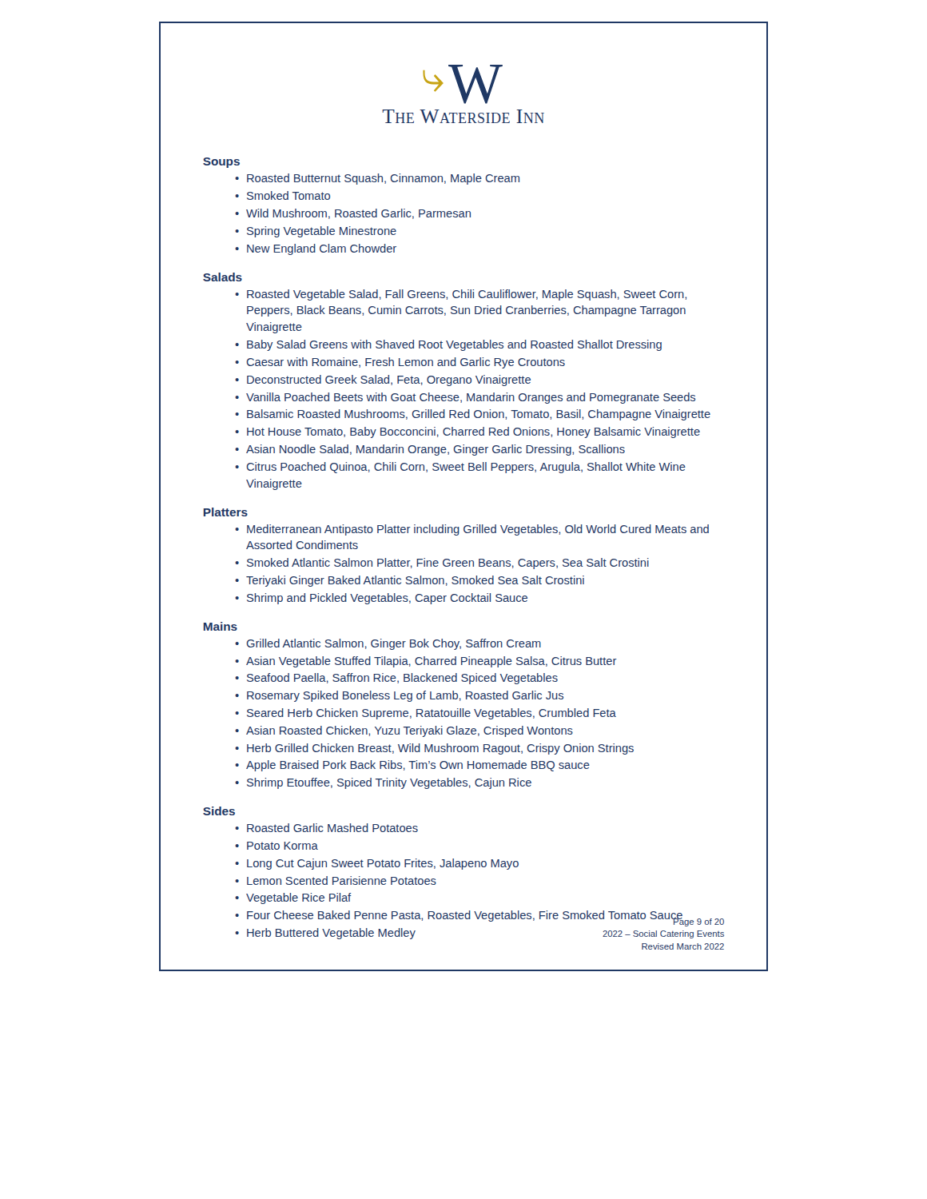⤷W
The Waterside Inn
Soups
Roasted Butternut Squash, Cinnamon, Maple Cream
Smoked Tomato
Wild Mushroom, Roasted Garlic, Parmesan
Spring Vegetable Minestrone
New England Clam Chowder
Salads
Roasted Vegetable Salad, Fall Greens, Chili Cauliflower, Maple Squash, Sweet Corn, Peppers, Black Beans, Cumin Carrots, Sun Dried Cranberries, Champagne Tarragon Vinaigrette
Baby Salad Greens with Shaved Root Vegetables and Roasted Shallot Dressing
Caesar with Romaine, Fresh Lemon and Garlic Rye Croutons
Deconstructed Greek Salad, Feta, Oregano Vinaigrette
Vanilla Poached Beets with Goat Cheese, Mandarin Oranges and Pomegranate Seeds
Balsamic Roasted Mushrooms, Grilled Red Onion, Tomato, Basil, Champagne Vinaigrette
Hot House Tomato, Baby Bocconcini, Charred Red Onions, Honey Balsamic Vinaigrette
Asian Noodle Salad, Mandarin Orange, Ginger Garlic Dressing, Scallions
Citrus Poached Quinoa, Chili Corn, Sweet Bell Peppers, Arugula, Shallot White Wine Vinaigrette
Platters
Mediterranean Antipasto Platter including Grilled Vegetables, Old World Cured Meats and Assorted Condiments
Smoked Atlantic Salmon Platter, Fine Green Beans, Capers, Sea Salt Crostini
Teriyaki Ginger Baked Atlantic Salmon, Smoked Sea Salt Crostini
Shrimp and Pickled Vegetables, Caper Cocktail Sauce
Mains
Grilled Atlantic Salmon, Ginger Bok Choy, Saffron Cream
Asian Vegetable Stuffed Tilapia, Charred Pineapple Salsa, Citrus Butter
Seafood Paella, Saffron Rice, Blackened Spiced Vegetables
Rosemary Spiked Boneless Leg of Lamb, Roasted Garlic Jus
Seared Herb Chicken Supreme, Ratatouille Vegetables, Crumbled Feta
Asian Roasted Chicken, Yuzu Teriyaki Glaze, Crisped Wontons
Herb Grilled Chicken Breast, Wild Mushroom Ragout, Crispy Onion Strings
Apple Braised Pork Back Ribs, Tim’s Own Homemade BBQ sauce
Shrimp Etouffee, Spiced Trinity Vegetables, Cajun Rice
Sides
Roasted Garlic Mashed Potatoes
Potato Korma
Long Cut Cajun Sweet Potato Frites, Jalapeno Mayo
Lemon Scented Parisienne Potatoes
Vegetable Rice Pilaf
Four Cheese Baked Penne Pasta, Roasted Vegetables, Fire Smoked Tomato Sauce
Herb Buttered Vegetable Medley
Page 9 of 20
2022 – Social Catering Events
Revised March 2022